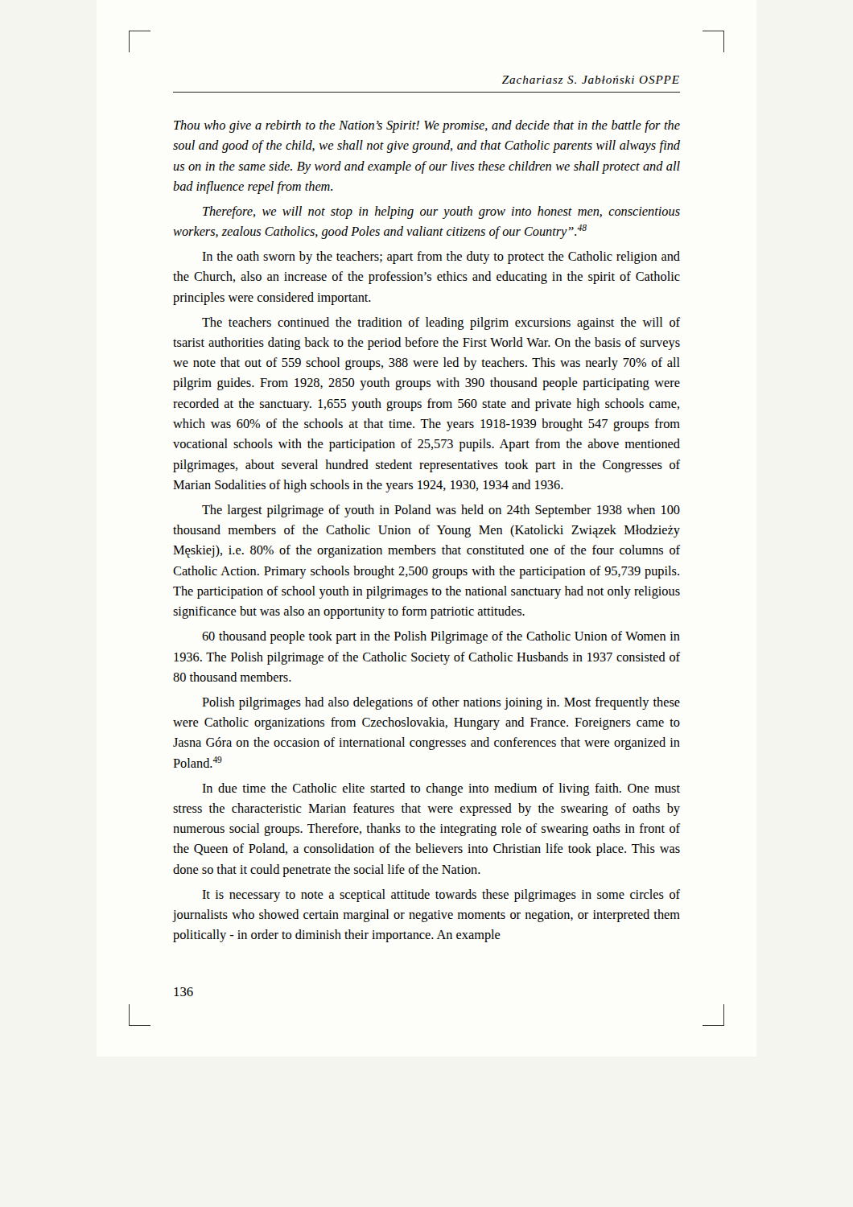Zachariasz S. Jabłoński OSPPE
Thou who give a rebirth to the Nation’s Spirit! We promise, and decide that in the battle for the soul and good of the child, we shall not give ground, and that Catholic parents will always find us on in the same side. By word and example of our lives these children we shall protect and all bad influence repel from them.
Therefore, we will not stop in helping our youth grow into honest men, conscientious workers, zealous Catholics, good Poles and valiant citizens of our Country”.48
In the oath sworn by the teachers; apart from the duty to protect the Catholic religion and the Church, also an increase of the profession’s ethics and educating in the spirit of Catholic principles were considered important.
The teachers continued the tradition of leading pilgrim excursions against the will of tsarist authorities dating back to the period before the First World War. On the basis of surveys we note that out of 559 school groups, 388 were led by teachers. This was nearly 70% of all pilgrim guides. From 1928, 2850 youth groups with 390 thousand people participating were recorded at the sanctuary. 1,655 youth groups from 560 state and private high schools came, which was 60% of the schools at that time. The years 1918-1939 brought 547 groups from vocational schools with the participation of 25,573 pupils. Apart from the above mentioned pilgrimages, about several hundred stedent representatives took part in the Congresses of Marian Sodalities of high schools in the years 1924, 1930, 1934 and 1936.
The largest pilgrimage of youth in Poland was held on 24th September 1938 when 100 thousand members of the Catholic Union of Young Men (Katolicki Związek Młodzieży Męskiej), i.e. 80% of the organization members that constituted one of the four columns of Catholic Action. Primary schools brought 2,500 groups with the participation of 95,739 pupils. The participation of school youth in pilgrimages to the national sanctuary had not only religious significance but was also an opportunity to form patriotic attitudes.
60 thousand people took part in the Polish Pilgrimage of the Catholic Union of Women in 1936. The Polish pilgrimage of the Catholic Society of Catholic Husbands in 1937 consisted of 80 thousand members.
Polish pilgrimages had also delegations of other nations joining in. Most frequently these were Catholic organizations from Czechoslovakia, Hungary and France. Foreigners came to Jasna Góra on the occasion of international congresses and conferences that were organized in Poland.49
In due time the Catholic elite started to change into medium of living faith. One must stress the characteristic Marian features that were expressed by the swearing of oaths by numerous social groups. Therefore, thanks to the integrating role of swearing oaths in front of the Queen of Poland, a consolidation of the believers into Christian life took place. This was done so that it could penetrate the social life of the Nation.
It is necessary to note a sceptical attitude towards these pilgrimages in some circles of journalists who showed certain marginal or negative moments or negation, or interpreted them politically - in order to diminish their importance. An example
136